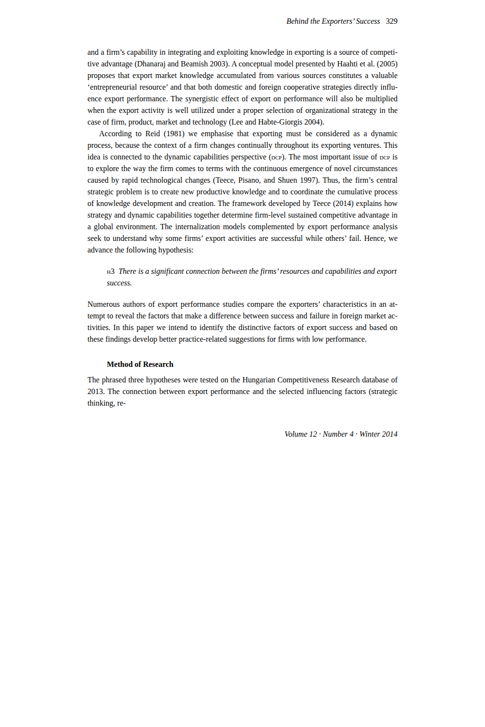Behind the Exporters’ Success 329
and a firm’s capability in integrating and exploiting knowledge in exporting is a source of competitive advantage (Dhanaraj and Beamish 2003). A conceptual model presented by Haahti et al. (2005) proposes that export market knowledge accumulated from various sources constitutes a valuable ‘entrepreneurial resource’ and that both domestic and foreign cooperative strategies directly influence export performance. The synergistic effect of export on performance will also be multiplied when the export activity is well utilized under a proper selection of organizational strategy in the case of firm, product, market and technology (Lee and Habte-Giorgis 2004).
According to Reid (1981) we emphasise that exporting must be considered as a dynamic process, because the context of a firm changes continually throughout its exporting ventures. This idea is connected to the dynamic capabilities perspective (dcp). The most important issue of dcp is to explore the way the firm comes to terms with the continuous emergence of novel circumstances caused by rapid technological changes (Teece, Pisano, and Shuen 1997). Thus, the firm’s central strategic problem is to create new productive knowledge and to coordinate the cumulative process of knowledge development and creation. The framework developed by Teece (2014) explains how strategy and dynamic capabilities together determine firm-level sustained competitive advantage in a global environment. The internalization models complemented by export performance analysis seek to understand why some firms’ export activities are successful while others’ fail. Hence, we advance the following hypothesis:
h3 There is a significant connection between the firms’ resources and capabilities and export success.
Numerous authors of export performance studies compare the exporters’ characteristics in an attempt to reveal the factors that make a difference between success and failure in foreign market activities. In this paper we intend to identify the distinctive factors of export success and based on these findings develop better practice-related suggestions for firms with low performance.
Method of Research
The phrased three hypotheses were tested on the Hungarian Competitiveness Research database of 2013. The connection between export performance and the selected influencing factors (strategic thinking, re-
Volume 12 · Number 4 · Winter 2014